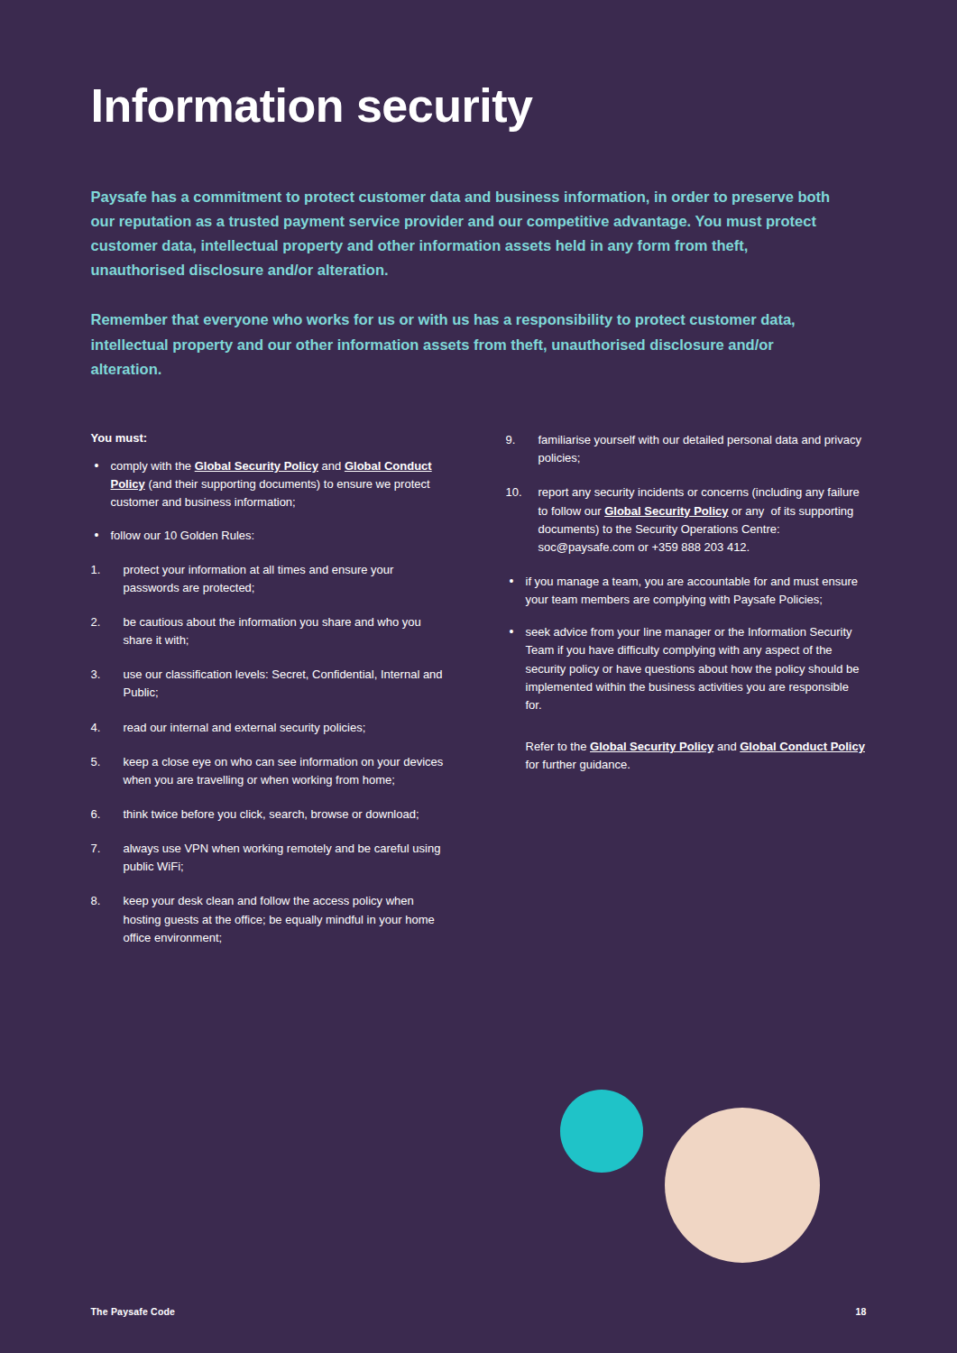Information security
Paysafe has a commitment to protect customer data and business information, in order to preserve both our reputation as a trusted payment service provider and our competitive advantage. You must protect customer data, intellectual property and other information assets held in any form from theft, unauthorised disclosure and/or alteration.
Remember that everyone who works for us or with us has a responsibility to protect customer data, intellectual property and our other information assets from theft, unauthorised disclosure and/or alteration.
You must:
comply with the Global Security Policy and Global Conduct Policy (and their supporting documents) to ensure we protect customer and business information;
follow our 10 Golden Rules:
protect your information at all times and ensure your passwords are protected;
be cautious about the information you share and who you share it with;
use our classification levels: Secret, Confidential, Internal and Public;
read our internal and external security policies;
keep a close eye on who can see information on your devices when you are travelling or when working from home;
think twice before you click, search, browse or download;
always use VPN when working remotely and be careful using public WiFi;
keep your desk clean and follow the access policy when hosting guests at the office; be equally mindful in your home office environment;
familiarise yourself with our detailed personal data and privacy policies;
report any security incidents or concerns (including any failure to follow our Global Security Policy or any of its supporting documents) to the Security Operations Centre: soc@paysafe.com or +359 888 203 412.
if you manage a team, you are accountable for and must ensure your team members are complying with Paysafe Policies;
seek advice from your line manager or the Information Security Team if you have difficulty complying with any aspect of the security policy or have questions about how the policy should be implemented within the business activities you are responsible for.
Refer to the Global Security Policy and Global Conduct Policy for further guidance.
The Paysafe Code 18